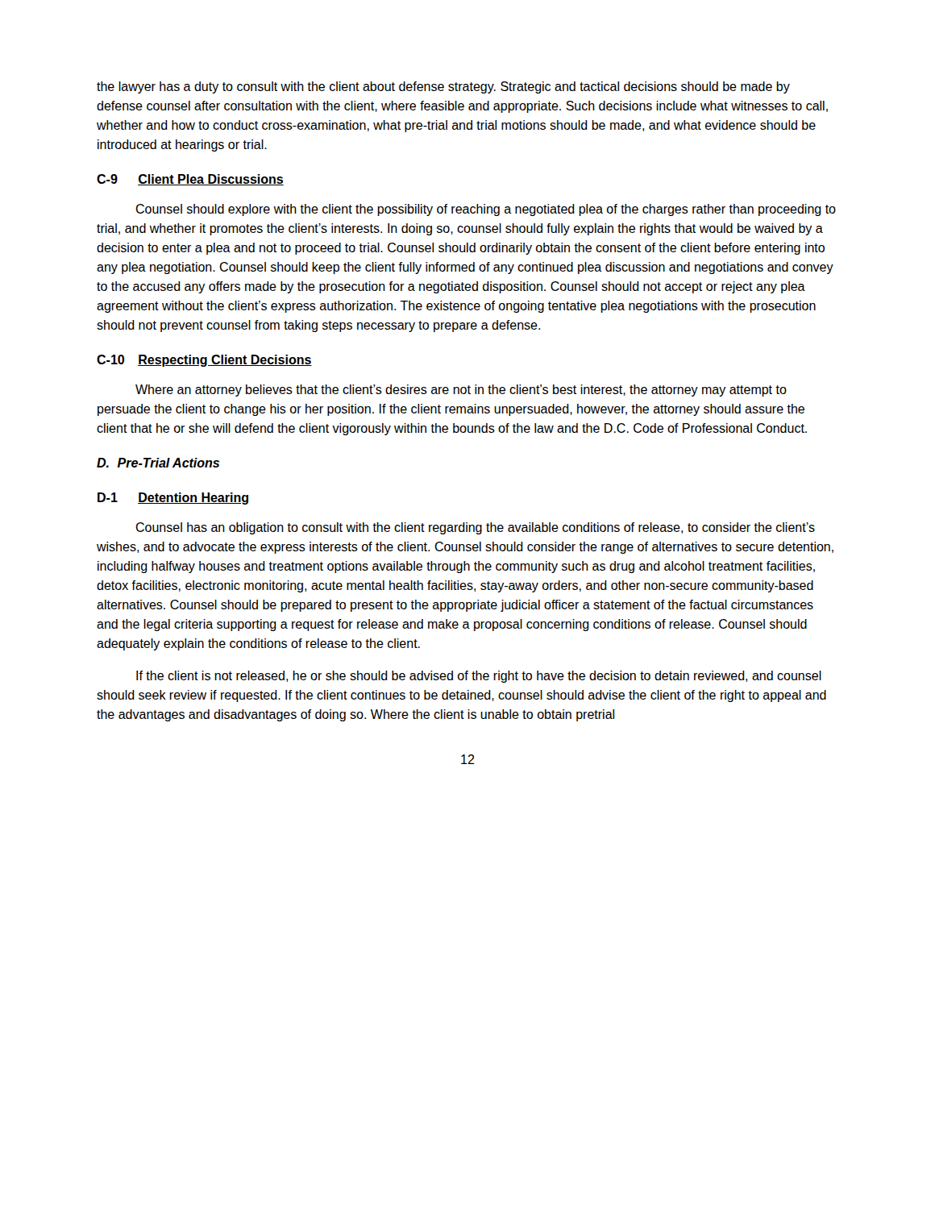the lawyer has a duty to consult with the client about defense strategy. Strategic and tactical decisions should be made by defense counsel after consultation with the client, where feasible and appropriate. Such decisions include what witnesses to call, whether and how to conduct cross-examination, what pre-trial and trial motions should be made, and what evidence should be introduced at hearings or trial.
C-9 Client Plea Discussions
Counsel should explore with the client the possibility of reaching a negotiated plea of the charges rather than proceeding to trial, and whether it promotes the client’s interests. In doing so, counsel should fully explain the rights that would be waived by a decision to enter a plea and not to proceed to trial. Counsel should ordinarily obtain the consent of the client before entering into any plea negotiation. Counsel should keep the client fully informed of any continued plea discussion and negotiations and convey to the accused any offers made by the prosecution for a negotiated disposition. Counsel should not accept or reject any plea agreement without the client’s express authorization. The existence of ongoing tentative plea negotiations with the prosecution should not prevent counsel from taking steps necessary to prepare a defense.
C-10 Respecting Client Decisions
Where an attorney believes that the client’s desires are not in the client’s best interest, the attorney may attempt to persuade the client to change his or her position. If the client remains unpersuaded, however, the attorney should assure the client that he or she will defend the client vigorously within the bounds of the law and the D.C. Code of Professional Conduct.
D. Pre-Trial Actions
D-1 Detention Hearing
Counsel has an obligation to consult with the client regarding the available conditions of release, to consider the client’s wishes, and to advocate the express interests of the client. Counsel should consider the range of alternatives to secure detention, including halfway houses and treatment options available through the community such as drug and alcohol treatment facilities, detox facilities, electronic monitoring, acute mental health facilities, stay-away orders, and other non-secure community-based alternatives. Counsel should be prepared to present to the appropriate judicial officer a statement of the factual circumstances and the legal criteria supporting a request for release and make a proposal concerning conditions of release. Counsel should adequately explain the conditions of release to the client.
If the client is not released, he or she should be advised of the right to have the decision to detain reviewed, and counsel should seek review if requested. If the client continues to be detained, counsel should advise the client of the right to appeal and the advantages and disadvantages of doing so. Where the client is unable to obtain pretrial
12